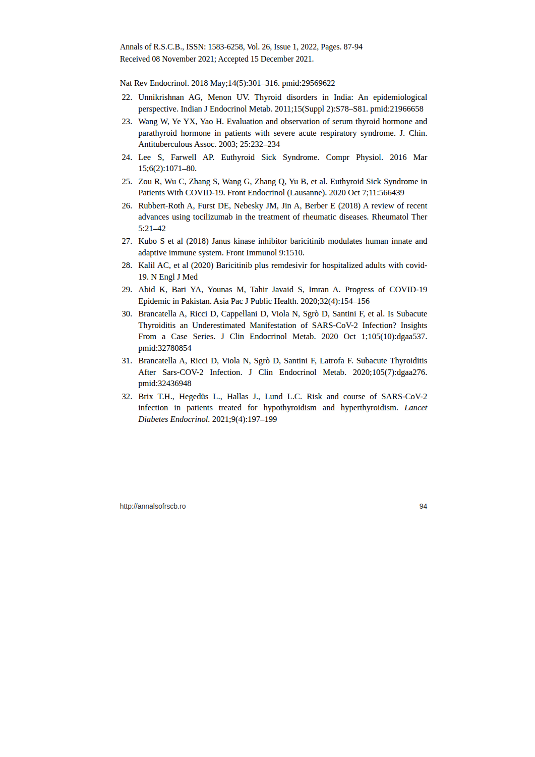Annals of R.S.C.B., ISSN: 1583-6258, Vol. 26, Issue 1, 2022, Pages. 87-94
Received 08 November 2021; Accepted 15 December 2021.
Nat Rev Endocrinol. 2018 May;14(5):301–316. pmid:29569622
Unnikrishnan AG, Menon UV. Thyroid disorders in India: An epidemiological perspective. Indian J Endocrinol Metab. 2011;15(Suppl 2):S78–S81. pmid:21966658
Wang W, Ye YX, Yao H. Evaluation and observation of serum thyroid hormone and parathyroid hormone in patients with severe acute respiratory syndrome. J. Chin. Antituberculous Assoc. 2003; 25:232–234
Lee S, Farwell AP. Euthyroid Sick Syndrome. Compr Physiol. 2016 Mar 15;6(2):1071–80.
Zou R, Wu C, Zhang S, Wang G, Zhang Q, Yu B, et al. Euthyroid Sick Syndrome in Patients With COVID-19. Front Endocrinol (Lausanne). 2020 Oct 7;11:566439
Rubbert-Roth A, Furst DE, Nebesky JM, Jin A, Berber E (2018) A review of recent advances using tocilizumab in the treatment of rheumatic diseases. Rheumatol Ther 5:21–42
Kubo S et al (2018) Janus kinase inhibitor baricitinib modulates human innate and adaptive immune system. Front Immunol 9:1510.
Kalil AC, et al (2020) Baricitinib plus remdesivir for hospitalized adults with covid-19. N Engl J Med
Abid K, Bari YA, Younas M, Tahir Javaid S, Imran A. Progress of COVID-19 Epidemic in Pakistan. Asia Pac J Public Health. 2020;32(4):154–156
Brancatella A, Ricci D, Cappellani D, Viola N, Sgrò D, Santini F, et al. Is Subacute Thyroiditis an Underestimated Manifestation of SARS-CoV-2 Infection? Insights From a Case Series. J Clin Endocrinol Metab. 2020 Oct 1;105(10):dgaa537. pmid:32780854
Brancatella A, Ricci D, Viola N, Sgrò D, Santini F, Latrofa F. Subacute Thyroiditis After Sars-COV-2 Infection. J Clin Endocrinol Metab. 2020;105(7):dgaa276. pmid:32436948
Brix T.H., Hegedüs L., Hallas J., Lund L.C. Risk and course of SARS-CoV-2 infection in patients treated for hypothyroidism and hyperthyroidism. Lancet Diabetes Endocrinol. 2021;9(4):197–199
http://annalsofrscb.ro 94